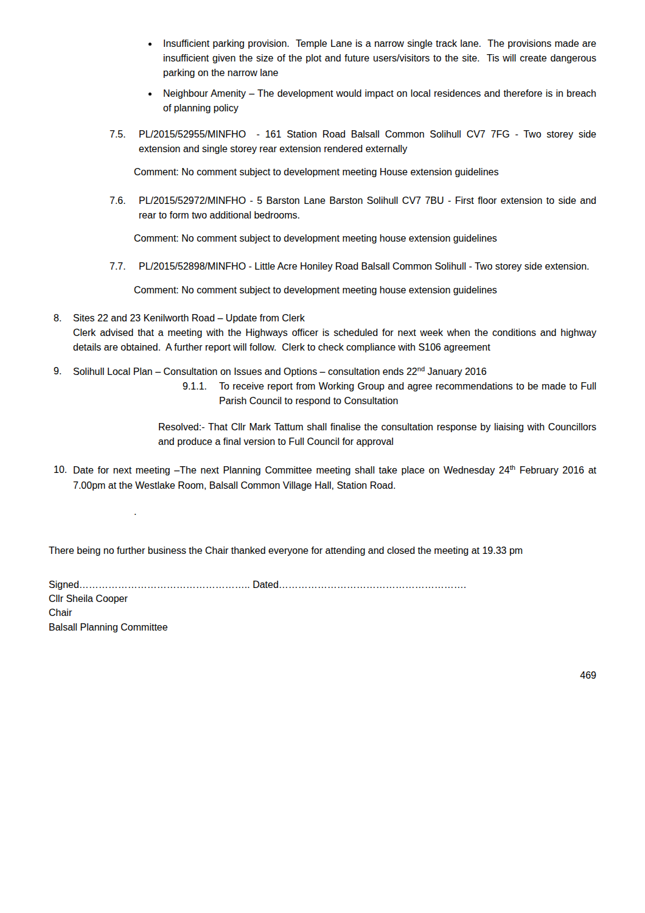Insufficient parking provision. Temple Lane is a narrow single track lane. The provisions made are insufficient given the size of the plot and future users/visitors to the site. Tis will create dangerous parking on the narrow lane
Neighbour Amenity – The development would impact on local residences and therefore is in breach of planning policy
7.5. PL/2015/52955/MINFHO - 161 Station Road Balsall Common Solihull CV7 7FG - Two storey side extension and single storey rear extension rendered externally
Comment: No comment subject to development meeting House extension guidelines
7.6. PL/2015/52972/MINFHO - 5 Barston Lane Barston Solihull CV7 7BU - First floor extension to side and rear to form two additional bedrooms.
Comment: No comment subject to development meeting house extension guidelines
7.7. PL/2015/52898/MINFHO - Little Acre Honiley Road Balsall Common Solihull - Two storey side extension.
Comment: No comment subject to development meeting house extension guidelines
Sites 22 and 23 Kenilworth Road – Update from Clerk
Clerk advised that a meeting with the Highways officer is scheduled for next week when the conditions and highway details are obtained. A further report will follow. Clerk to check compliance with S106 agreement
Solihull Local Plan – Consultation on Issues and Options – consultation ends 22nd January 2016
9.1.1. To receive report from Working Group and agree recommendations to be made to Full Parish Council to respond to Consultation
Resolved:- That Cllr Mark Tattum shall finalise the consultation response by liaising with Councillors and produce a final version to Full Council for approval
Date for next meeting –The next Planning Committee meeting shall take place on Wednesday 24th February 2016 at 7.00pm at the Westlake Room, Balsall Common Village Hall, Station Road.
.
There being no further business the Chair thanked everyone for attending and closed the meeting at 19.33 pm
Signed…………………………………………….. Dated………………………………………………….
Cllr Sheila Cooper
Chair
Balsall Planning Committee
469